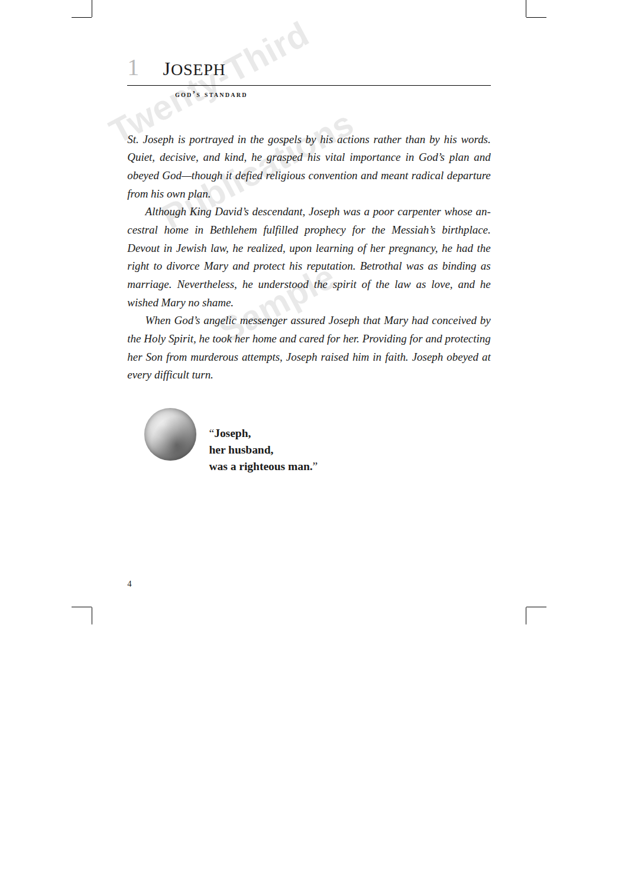1
Joseph
God’s Standard
St. Joseph is portrayed in the gospels by his actions rather than by his words. Quiet, decisive, and kind, he grasped his vital importance in God’s plan and obeyed God—though it defied religious convention and meant radical departure from his own plan.
Although King David’s descendant, Joseph was a poor carpenter whose ancestral home in Bethlehem fulfilled prophecy for the Messiah’s birthplace. Devout in Jewish law, he realized, upon learning of her pregnancy, he had the right to divorce Mary and protect his reputation. Betrothal was as binding as marriage. Nevertheless, he understood the spirit of the law as love, and he wished Mary no shame.
When God’s angelic messenger assured Joseph that Mary had conceived by the Holy Spirit, he took her home and cared for her. Providing for and protecting her Son from murderous attempts, Joseph raised him in faith. Joseph obeyed at every difficult turn.
“Joseph,
her husband,
was a righteous man.”
Twenty-Third Publications Sample
4